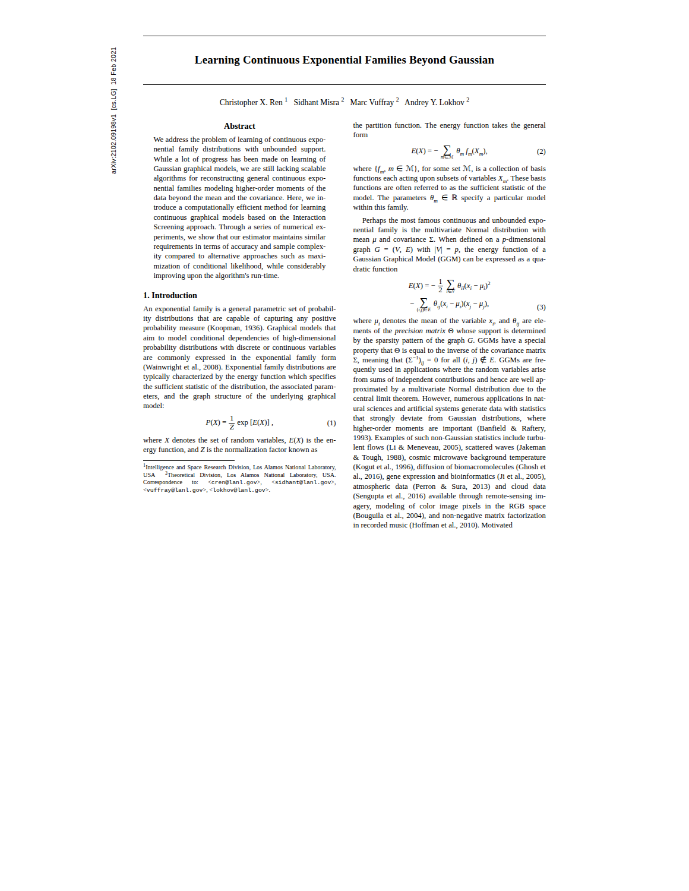arXiv:2102.09198v1 [cs.LG] 18 Feb 2021
Learning Continuous Exponential Families Beyond Gaussian
Christopher X. Ren 1 Sidhant Misra 2 Marc Vuffray 2 Andrey Y. Lokhov 2
Abstract
We address the problem of learning of continuous exponential family distributions with unbounded support. While a lot of progress has been made on learning of Gaussian graphical models, we are still lacking scalable algorithms for reconstructing general continuous exponential families modeling higher-order moments of the data beyond the mean and the covariance. Here, we introduce a computationally efficient method for learning continuous graphical models based on the Interaction Screening approach. Through a series of numerical experiments, we show that our estimator maintains similar requirements in terms of accuracy and sample complexity compared to alternative approaches such as maximization of conditional likelihood, while considerably improving upon the algorithm's run-time.
1. Introduction
An exponential family is a general parametric set of probability distributions that are capable of capturing any positive probability measure (Koopman, 1936). Graphical models that aim to model conditional dependencies of high-dimensional probability distributions with discrete or continuous variables are commonly expressed in the exponential family form (Wainwright et al., 2008). Exponential family distributions are typically characterized by the energy function which specifies the sufficient statistic of the distribution, the associated parameters, and the graph structure of the underlying graphical model:
P(X) = 1 Z exp [E(X)] ,
(1)
where X denotes the set of random variables, E(X) is the energy function, and Z is the normalization factor known as
1Intelligence and Space Research Division, Los Alamos National Laboratory, USA 2Theoretical Division, Los Alamos National Laboratory, USA. Correspondence to: <cren@lanl.gov>, <sidhant@lanl.gov>, <vuffray@lanl.gov>, <lokhov@lanl.gov>.
the partition function. The energy function takes the general form
E(X) = − ∑m∈ℳ θm fm(Xm),
(2)
where {fm, m ∈ ℳ}, for some set ℳ, is a collection of basis functions each acting upon subsets of variables Xm. These basis functions are often referred to as the sufficient statistic of the model. The parameters θm ∈ ℝ specify a particular model within this family.
Perhaps the most famous continuous and unbounded exponential family is the multivariate Normal distribution with mean μ and covariance Σ. When defined on a p-dimensional graph G = (V, E) with |V| = p, the energy function of a Gaussian Graphical Model (GGM) can be expressed as a quadratic function
E(X) = − 12 ∑i∈V θii(xi − μi)2
− ∑(i,j)∈E θij(xi − μi)(xj − μj),
(3)
where μi denotes the mean of the variable xi, and θij are elements of the precision matrix Θ whose support is determined by the sparsity pattern of the graph G. GGMs have a special property that Θ is equal to the inverse of the covariance matrix Σ, meaning that (Σ−1)ij = 0 for all (i, j) ∉ E. GGMs are frequently used in applications where the random variables arise from sums of independent contributions and hence are well approximated by a multivariate Normal distribution due to the central limit theorem. However, numerous applications in natural sciences and artificial systems generate data with statistics that strongly deviate from Gaussian distributions, where higher-order moments are important (Banfield & Raftery, 1993). Examples of such non-Gaussian statistics include turbulent flows (Li & Meneveau, 2005), scattered waves (Jakeman & Tough, 1988), cosmic microwave background temperature (Kogut et al., 1996), diffusion of biomacromolecules (Ghosh et al., 2016), gene expression and bioinformatics (Ji et al., 2005), atmospheric data (Perron & Sura, 2013) and cloud data (Sengupta et al., 2016) available through remote-sensing imagery, modeling of color image pixels in the RGB space (Bouguila et al., 2004), and non-negative matrix factorization in recorded music (Hoffman et al., 2010). Motivated